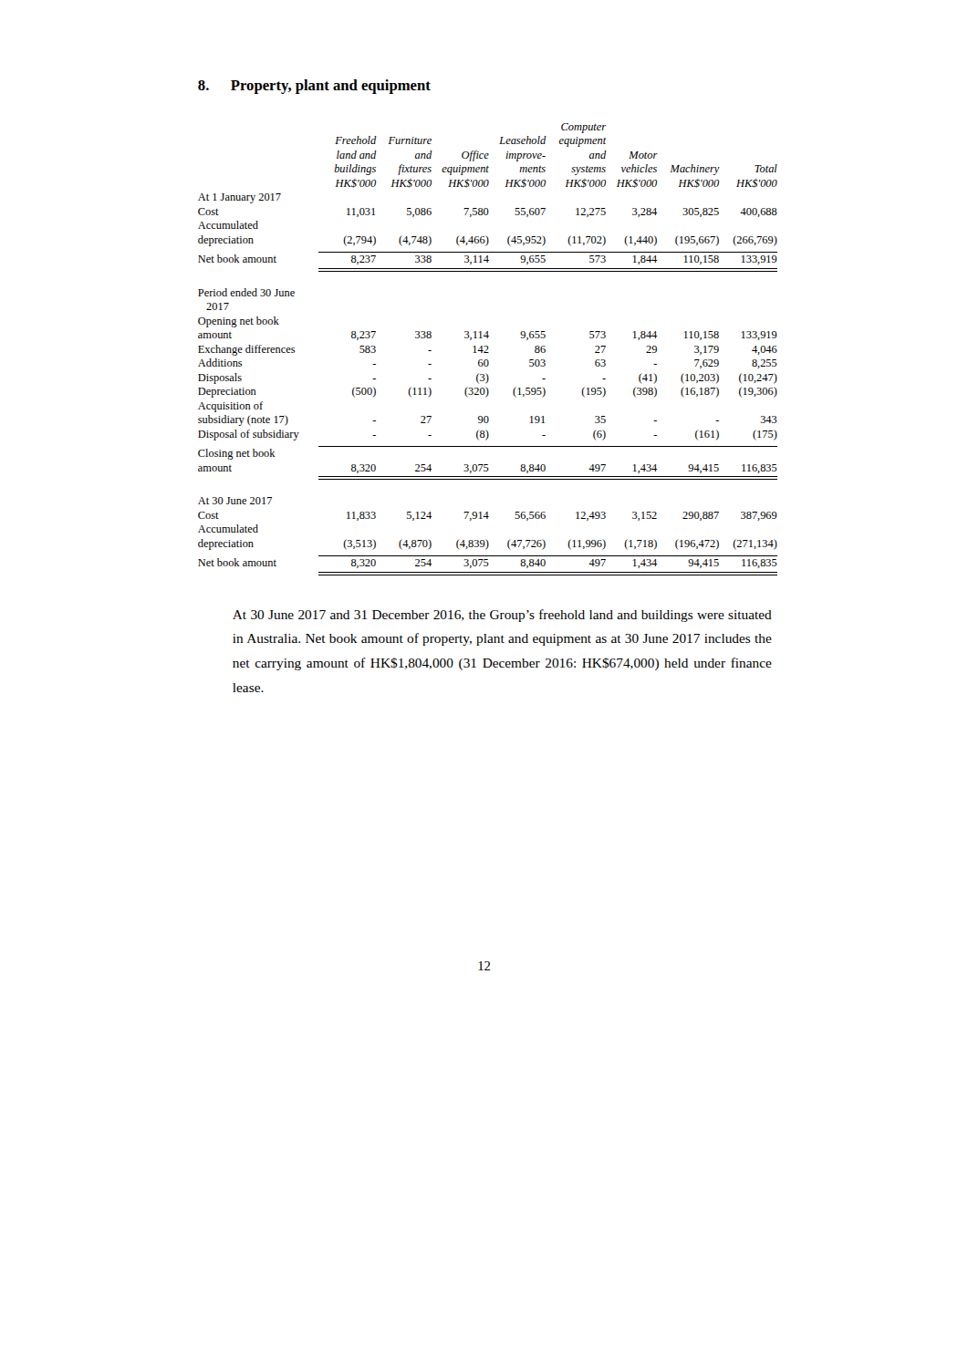8.
Property, plant and equipment
| | | | | | Computer | | | |
| | Freehold | Furniture | | Leasehold | equipment | | | |
| | land and | and | Office | improve- | and | Motor | | |
| | buildings | fixtures | equipment | ments | systems | vehicles | Machinery | Total |
| | HK$'000 | HK$'000 | HK$'000 | HK$'000 | HK$'000 | HK$'000 | HK$'000 | HK$'000 |
| At 1 January 2017 | |
| Cost | 11,031 | 5,086 | 7,580 | 55,607 | 12,275 | 3,284 | 305,825 | 400,688 |
| Accumulated | |
| depreciation | (2,794) | (4,748) | (4,466) | (45,952) | (11,702) | (1,440) | (195,667) | (266,769) |
| Net book amount | 8,237 | 338 | 3,114 | 9,655 | 573 | 1,844 | 110,158 | 133,919 |
| Period ended 30 June 2017 | |
| Opening net book | |
| amount | 8,237 | 338 | 3,114 | 9,655 | 573 | 1,844 | 110,158 | 133,919 |
| Exchange differences | 583 | - | 142 | 86 | 27 | 29 | 3,179 | 4,046 |
| Additions | - | - | 60 | 503 | 63 | - | 7,629 | 8,255 |
| Disposals | - | - | (3) | - | - | (41) | (10,203) | (10,247) |
| Depreciation | (500) | (111) | (320) | (1,595) | (195) | (398) | (16,187) | (19,306) |
| Acquisition of | |
| subsidiary (note 17) | - | 27 | 90 | 191 | 35 | - | - | 343 |
| Disposal of subsidiary | - | - | (8) | - | (6) | - | (161) | (175) |
| Closing net book | |
| amount | 8,320 | 254 | 3,075 | 8,840 | 497 | 1,434 | 94,415 | 116,835 |
| At 30 June 2017 | |
| Cost | 11,833 | 5,124 | 7,914 | 56,566 | 12,493 | 3,152 | 290,887 | 387,969 |
| Accumulated | |
| depreciation | (3,513) | (4,870) | (4,839) | (47,726) | (11,996) | (1,718) | (196,472) | (271,134) |
| Net book amount | 8,320 | 254 | 3,075 | 8,840 | 497 | 1,434 | 94,415 | 116,835 |
At 30 June 2017 and 31 December 2016, the Group’s freehold land and buildings were situated in Australia. Net book amount of property, plant and equipment as at 30 June 2017 includes the net carrying amount of HK$1,804,000 (31 December 2016: HK$674,000) held under finance lease.
12